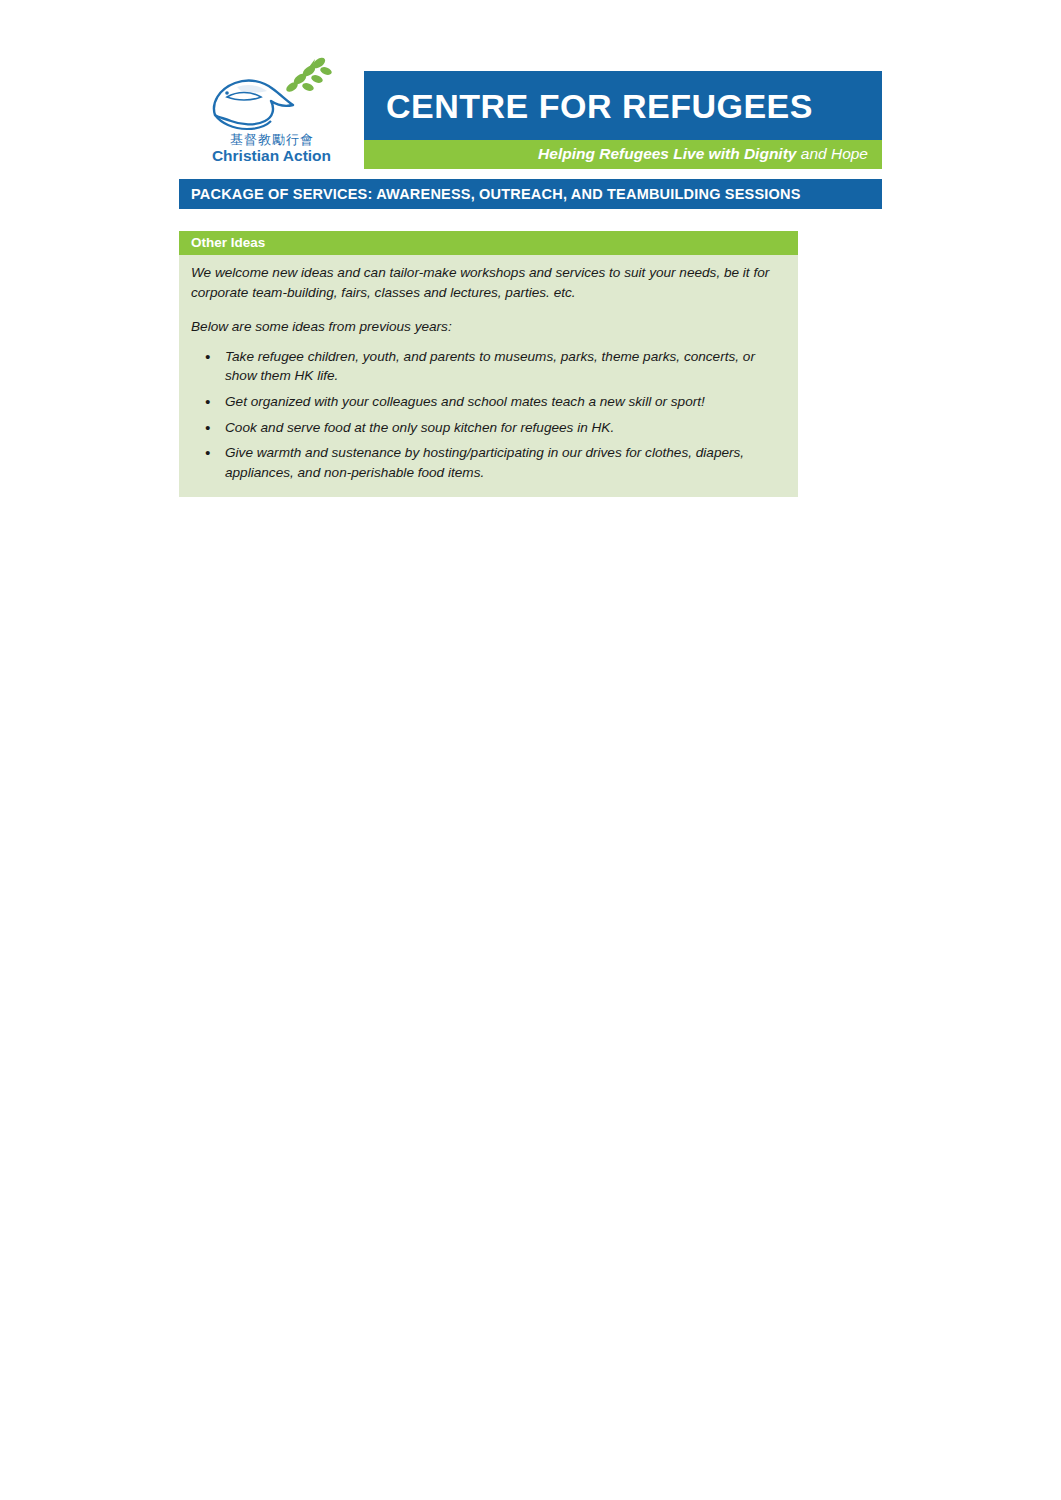基督教勵行會
Christian Action
CENTRE FOR REFUGEES
Helping Refugees Live with Dignity and Hope
PACKAGE OF SERVICES: AWARENESS, OUTREACH, AND TEAMBUILDING SESSIONS
Other Ideas
We welcome new ideas and can tailor-make workshops and services to suit your needs, be it for corporate team-building, fairs, classes and lectures, parties. etc.
Below are some ideas from previous years:
Take refugee children, youth, and parents to museums, parks, theme parks, concerts, or show them HK life.
Get organized with your colleagues and school mates teach a new skill or sport!
Cook and serve food at the only soup kitchen for refugees in HK.
Give warmth and sustenance by hosting/participating in our drives for clothes, diapers, appliances, and non-perishable food items.